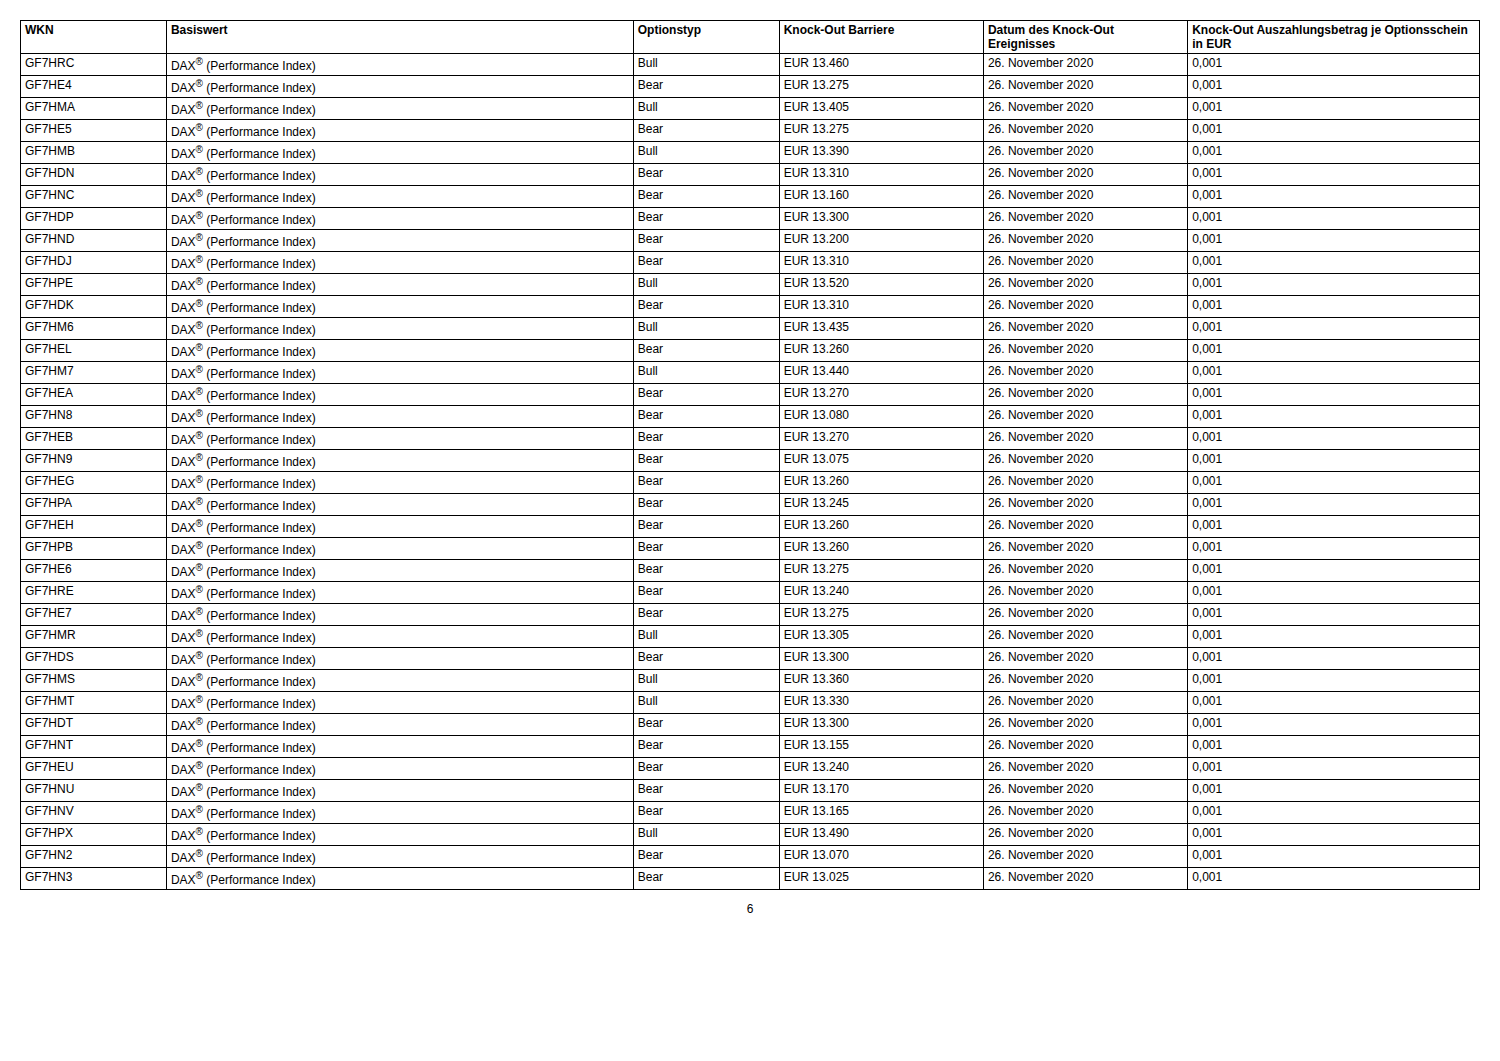| WKN | Basiswert | Optionstyp | Knock-Out Barriere | Datum des Knock-Out Ereignisses | Knock-Out Auszahlungsbetrag je Optionsschein in EUR |
| --- | --- | --- | --- | --- | --- |
| GF7HRC | DAX ® (Performance Index) | Bull | EUR 13.460 | 26. November 2020 | 0,001 |
| GF7HE4 | DAX ® (Performance Index) | Bear | EUR 13.275 | 26. November 2020 | 0,001 |
| GF7HMA | DAX ® (Performance Index) | Bull | EUR 13.405 | 26. November 2020 | 0,001 |
| GF7HE5 | DAX ® (Performance Index) | Bear | EUR 13.275 | 26. November 2020 | 0,001 |
| GF7HMB | DAX ® (Performance Index) | Bull | EUR 13.390 | 26. November 2020 | 0,001 |
| GF7HDN | DAX ® (Performance Index) | Bear | EUR 13.310 | 26. November 2020 | 0,001 |
| GF7HNC | DAX ® (Performance Index) | Bear | EUR 13.160 | 26. November 2020 | 0,001 |
| GF7HDP | DAX ® (Performance Index) | Bear | EUR 13.300 | 26. November 2020 | 0,001 |
| GF7HND | DAX ® (Performance Index) | Bear | EUR 13.200 | 26. November 2020 | 0,001 |
| GF7HDJ | DAX ® (Performance Index) | Bear | EUR 13.310 | 26. November 2020 | 0,001 |
| GF7HPE | DAX ® (Performance Index) | Bull | EUR 13.520 | 26. November 2020 | 0,001 |
| GF7HDK | DAX ® (Performance Index) | Bear | EUR 13.310 | 26. November 2020 | 0,001 |
| GF7HM6 | DAX ® (Performance Index) | Bull | EUR 13.435 | 26. November 2020 | 0,001 |
| GF7HEL | DAX ® (Performance Index) | Bear | EUR 13.260 | 26. November 2020 | 0,001 |
| GF7HM7 | DAX ® (Performance Index) | Bull | EUR 13.440 | 26. November 2020 | 0,001 |
| GF7HEA | DAX ® (Performance Index) | Bear | EUR 13.270 | 26. November 2020 | 0,001 |
| GF7HN8 | DAX ® (Performance Index) | Bear | EUR 13.080 | 26. November 2020 | 0,001 |
| GF7HEB | DAX ® (Performance Index) | Bear | EUR 13.270 | 26. November 2020 | 0,001 |
| GF7HN9 | DAX ® (Performance Index) | Bear | EUR 13.075 | 26. November 2020 | 0,001 |
| GF7HEG | DAX ® (Performance Index) | Bear | EUR 13.260 | 26. November 2020 | 0,001 |
| GF7HPA | DAX ® (Performance Index) | Bear | EUR 13.245 | 26. November 2020 | 0,001 |
| GF7HEH | DAX ® (Performance Index) | Bear | EUR 13.260 | 26. November 2020 | 0,001 |
| GF7HPB | DAX ® (Performance Index) | Bear | EUR 13.260 | 26. November 2020 | 0,001 |
| GF7HE6 | DAX ® (Performance Index) | Bear | EUR 13.275 | 26. November 2020 | 0,001 |
| GF7HRE | DAX ® (Performance Index) | Bear | EUR 13.240 | 26. November 2020 | 0,001 |
| GF7HE7 | DAX ® (Performance Index) | Bear | EUR 13.275 | 26. November 2020 | 0,001 |
| GF7HMR | DAX ® (Performance Index) | Bull | EUR 13.305 | 26. November 2020 | 0,001 |
| GF7HDS | DAX ® (Performance Index) | Bear | EUR 13.300 | 26. November 2020 | 0,001 |
| GF7HMS | DAX ® (Performance Index) | Bull | EUR 13.360 | 26. November 2020 | 0,001 |
| GF7HMT | DAX ® (Performance Index) | Bull | EUR 13.330 | 26. November 2020 | 0,001 |
| GF7HDT | DAX ® (Performance Index) | Bear | EUR 13.300 | 26. November 2020 | 0,001 |
| GF7HNT | DAX ® (Performance Index) | Bear | EUR 13.155 | 26. November 2020 | 0,001 |
| GF7HEU | DAX ® (Performance Index) | Bear | EUR 13.240 | 26. November 2020 | 0,001 |
| GF7HNU | DAX ® (Performance Index) | Bear | EUR 13.170 | 26. November 2020 | 0,001 |
| GF7HNV | DAX ® (Performance Index) | Bear | EUR 13.165 | 26. November 2020 | 0,001 |
| GF7HPX | DAX ® (Performance Index) | Bull | EUR 13.490 | 26. November 2020 | 0,001 |
| GF7HN2 | DAX ® (Performance Index) | Bear | EUR 13.070 | 26. November 2020 | 0,001 |
| GF7HN3 | DAX ® (Performance Index) | Bear | EUR 13.025 | 26. November 2020 | 0,001 |
6